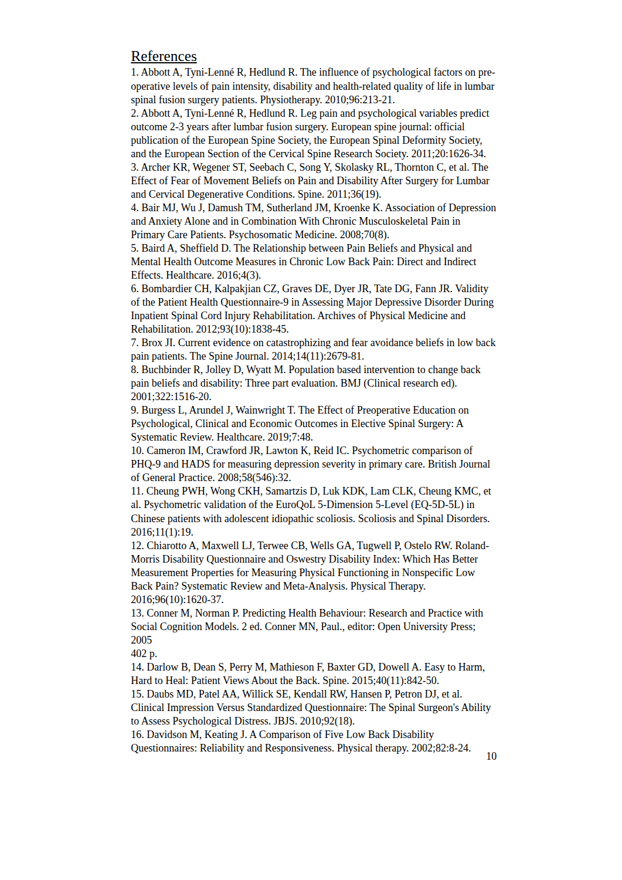References
1. Abbott A, Tyni-Lenné R, Hedlund R. The influence of psychological factors on pre-operative levels of pain intensity, disability and health-related quality of life in lumbar spinal fusion surgery patients. Physiotherapy. 2010;96:213-21.
2. Abbott A, Tyni-Lenné R, Hedlund R. Leg pain and psychological variables predict outcome 2-3 years after lumbar fusion surgery. European spine journal: official publication of the European Spine Society, the European Spinal Deformity Society, and the European Section of the Cervical Spine Research Society. 2011;20:1626-34.
3. Archer KR, Wegener ST, Seebach C, Song Y, Skolasky RL, Thornton C, et al. The Effect of Fear of Movement Beliefs on Pain and Disability After Surgery for Lumbar and Cervical Degenerative Conditions. Spine. 2011;36(19).
4. Bair MJ, Wu J, Damush TM, Sutherland JM, Kroenke K. Association of Depression and Anxiety Alone and in Combination With Chronic Musculoskeletal Pain in Primary Care Patients. Psychosomatic Medicine. 2008;70(8).
5. Baird A, Sheffield D. The Relationship between Pain Beliefs and Physical and Mental Health Outcome Measures in Chronic Low Back Pain: Direct and Indirect Effects. Healthcare. 2016;4(3).
6. Bombardier CH, Kalpakjian CZ, Graves DE, Dyer JR, Tate DG, Fann JR. Validity of the Patient Health Questionnaire-9 in Assessing Major Depressive Disorder During Inpatient Spinal Cord Injury Rehabilitation. Archives of Physical Medicine and Rehabilitation. 2012;93(10):1838-45.
7. Brox JI. Current evidence on catastrophizing and fear avoidance beliefs in low back pain patients. The Spine Journal. 2014;14(11):2679-81.
8. Buchbinder R, Jolley D, Wyatt M. Population based intervention to change back pain beliefs and disability: Three part evaluation. BMJ (Clinical research ed). 2001;322:1516-20.
9. Burgess L, Arundel J, Wainwright T. The Effect of Preoperative Education on Psychological, Clinical and Economic Outcomes in Elective Spinal Surgery: A Systematic Review. Healthcare. 2019;7:48.
10. Cameron IM, Crawford JR, Lawton K, Reid IC. Psychometric comparison of PHQ-9 and HADS for measuring depression severity in primary care. British Journal of General Practice. 2008;58(546):32.
11. Cheung PWH, Wong CKH, Samartzis D, Luk KDK, Lam CLK, Cheung KMC, et al. Psychometric validation of the EuroQoL 5-Dimension 5-Level (EQ-5D-5L) in Chinese patients with adolescent idiopathic scoliosis. Scoliosis and Spinal Disorders. 2016;11(1):19.
12. Chiarotto A, Maxwell LJ, Terwee CB, Wells GA, Tugwell P, Ostelo RW. Roland-Morris Disability Questionnaire and Oswestry Disability Index: Which Has Better Measurement Properties for Measuring Physical Functioning in Nonspecific Low Back Pain? Systematic Review and Meta-Analysis. Physical Therapy. 2016;96(10):1620-37.
13. Conner M, Norman P. Predicting Health Behaviour: Research and Practice with Social Cognition Models. 2 ed. Conner MN, Paul., editor: Open University Press; 2005
402 p.
14. Darlow B, Dean S, Perry M, Mathieson F, Baxter GD, Dowell A. Easy to Harm, Hard to Heal: Patient Views About the Back. Spine. 2015;40(11):842-50.
15. Daubs MD, Patel AA, Willick SE, Kendall RW, Hansen P, Petron DJ, et al. Clinical Impression Versus Standardized Questionnaire: The Spinal Surgeon's Ability to Assess Psychological Distress. JBJS. 2010;92(18).
16. Davidson M, Keating J. A Comparison of Five Low Back Disability Questionnaires: Reliability and Responsiveness. Physical therapy. 2002;82:8-24.
10